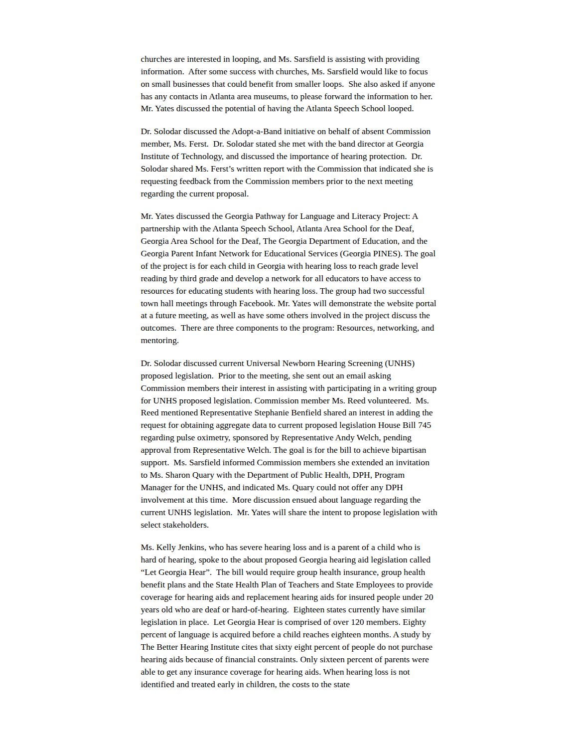churches are interested in looping, and Ms. Sarsfield is assisting with providing information. After some success with churches, Ms. Sarsfield would like to focus on small businesses that could benefit from smaller loops. She also asked if anyone has any contacts in Atlanta area museums, to please forward the information to her. Mr. Yates discussed the potential of having the Atlanta Speech School looped.
Dr. Solodar discussed the Adopt-a-Band initiative on behalf of absent Commission member, Ms. Ferst. Dr. Solodar stated she met with the band director at Georgia Institute of Technology, and discussed the importance of hearing protection. Dr. Solodar shared Ms. Ferst’s written report with the Commission that indicated she is requesting feedback from the Commission members prior to the next meeting regarding the current proposal.
Mr. Yates discussed the Georgia Pathway for Language and Literacy Project: A partnership with the Atlanta Speech School, Atlanta Area School for the Deaf, Georgia Area School for the Deaf, The Georgia Department of Education, and the Georgia Parent Infant Network for Educational Services (Georgia PINES). The goal of the project is for each child in Georgia with hearing loss to reach grade level reading by third grade and develop a network for all educators to have access to resources for educating students with hearing loss. The group had two successful town hall meetings through Facebook. Mr. Yates will demonstrate the website portal at a future meeting, as well as have some others involved in the project discuss the outcomes. There are three components to the program: Resources, networking, and mentoring.
Dr. Solodar discussed current Universal Newborn Hearing Screening (UNHS) proposed legislation. Prior to the meeting, she sent out an email asking Commission members their interest in assisting with participating in a writing group for UNHS proposed legislation. Commission member Ms. Reed volunteered. Ms. Reed mentioned Representative Stephanie Benfield shared an interest in adding the request for obtaining aggregate data to current proposed legislation House Bill 745 regarding pulse oximetry, sponsored by Representative Andy Welch, pending approval from Representative Welch. The goal is for the bill to achieve bipartisan support. Ms. Sarsfield informed Commission members she extended an invitation to Ms. Sharon Quary with the Department of Public Health, DPH, Program Manager for the UNHS, and indicated Ms. Quary could not offer any DPH involvement at this time. More discussion ensued about language regarding the current UNHS legislation. Mr. Yates will share the intent to propose legislation with select stakeholders.
Ms. Kelly Jenkins, who has severe hearing loss and is a parent of a child who is hard of hearing, spoke to the about proposed Georgia hearing aid legislation called “Let Georgia Hear”. The bill would require group health insurance, group health benefit plans and the State Health Plan of Teachers and State Employees to provide coverage for hearing aids and replacement hearing aids for insured people under 20 years old who are deaf or hard-of-hearing. Eighteen states currently have similar legislation in place. Let Georgia Hear is comprised of over 120 members. Eighty percent of language is acquired before a child reaches eighteen months. A study by The Better Hearing Institute cites that sixty eight percent of people do not purchase hearing aids because of financial constraints. Only sixteen percent of parents were able to get any insurance coverage for hearing aids. When hearing loss is not identified and treated early in children, the costs to the state